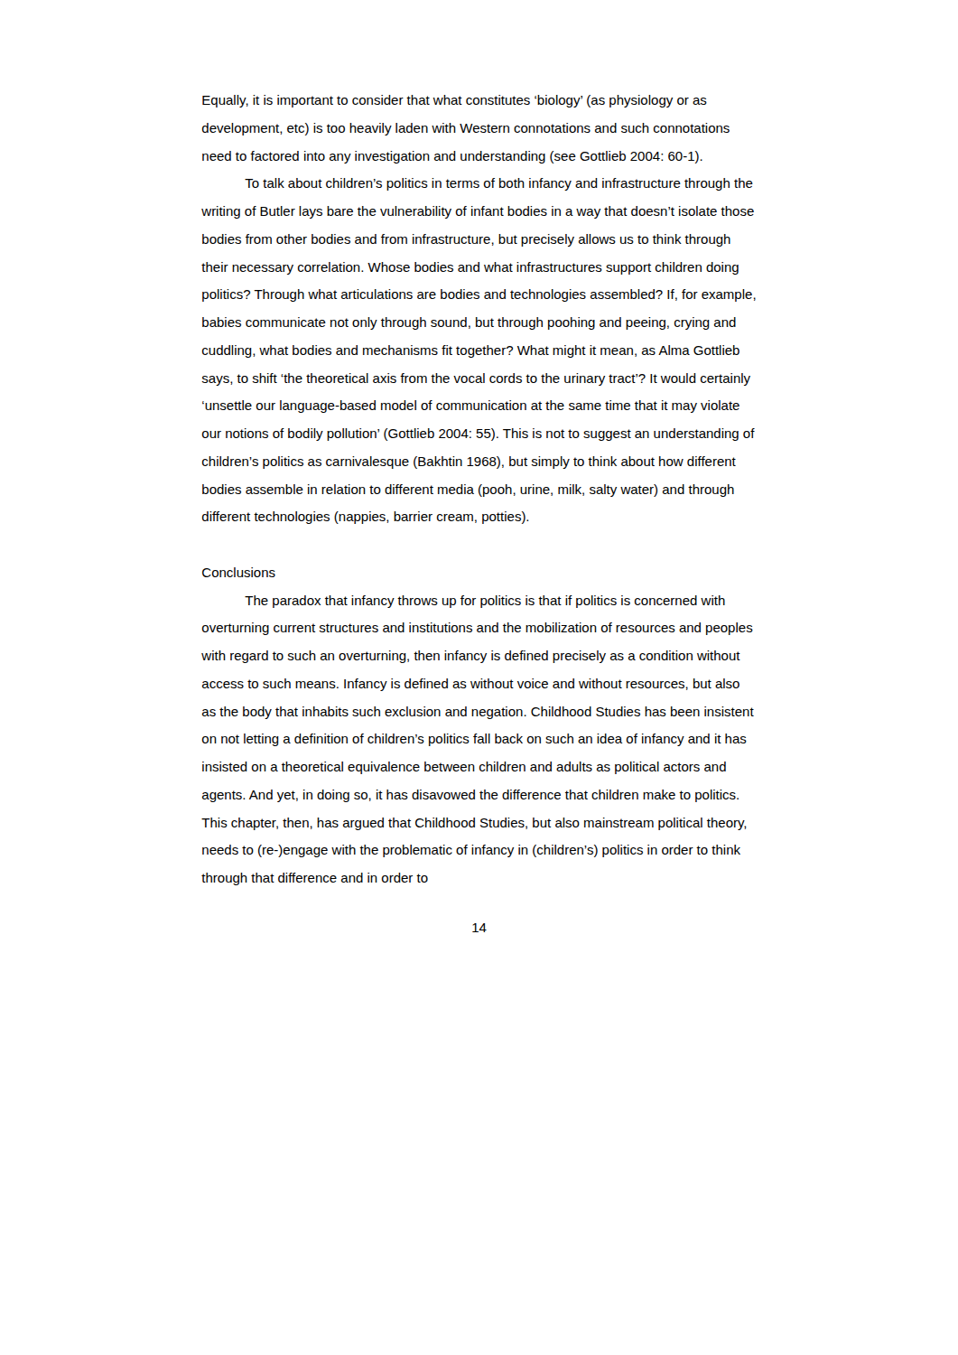Equally, it is important to consider that what constitutes ‘biology’ (as physiology or as development, etc) is too heavily laden with Western connotations and such connotations need to factored into any investigation and understanding (see Gottlieb 2004: 60-1).
To talk about children’s politics in terms of both infancy and infrastructure through the writing of Butler lays bare the vulnerability of infant bodies in a way that doesn’t isolate those bodies from other bodies and from infrastructure, but precisely allows us to think through their necessary correlation. Whose bodies and what infrastructures support children doing politics? Through what articulations are bodies and technologies assembled? If, for example, babies communicate not only through sound, but through poohing and peeing, crying and cuddling, what bodies and mechanisms fit together? What might it mean, as Alma Gottlieb says, to shift ‘the theoretical axis from the vocal cords to the urinary tract’? It would certainly ‘unsettle our language-based model of communication at the same time that it may violate our notions of bodily pollution’ (Gottlieb 2004: 55). This is not to suggest an understanding of children’s politics as carnivalesque (Bakhtin 1968), but simply to think about how different bodies assemble in relation to different media (pooh, urine, milk, salty water) and through different technologies (nappies, barrier cream, potties).
Conclusions
The paradox that infancy throws up for politics is that if politics is concerned with overturning current structures and institutions and the mobilization of resources and peoples with regard to such an overturning, then infancy is defined precisely as a condition without access to such means. Infancy is defined as without voice and without resources, but also as the body that inhabits such exclusion and negation. Childhood Studies has been insistent on not letting a definition of children’s politics fall back on such an idea of infancy and it has insisted on a theoretical equivalence between children and adults as political actors and agents. And yet, in doing so, it has disavowed the difference that children make to politics. This chapter, then, has argued that Childhood Studies, but also mainstream political theory, needs to (re-)engage with the problematic of infancy in (children’s) politics in order to think through that difference and in order to
14